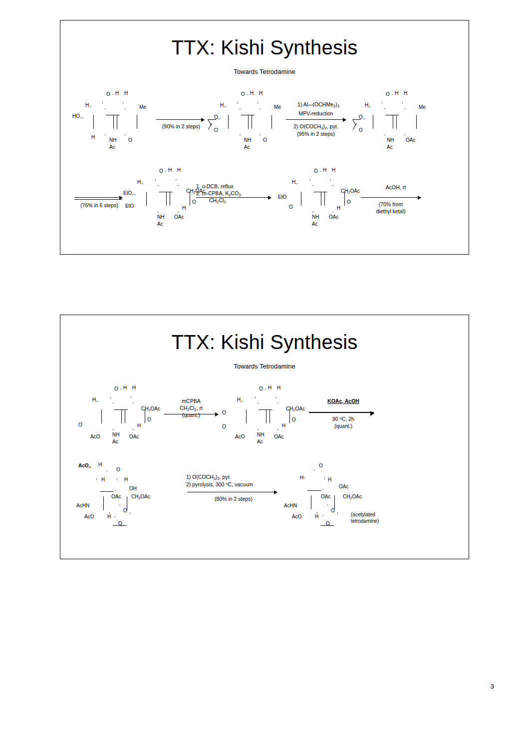TTX: Kishi Synthesis
Towards Tetrodamine
O H H H,, HO,,, H NH Ac O Me
(90% in 2 steps)
O H H H,, O,, O NH Ac O Me
1) Al—(OCHMe2)3
MPV-reduction
2) O(COCH3)2, pyr.
(95% in 2 steps)
O H H H,, O,, O NH Ac OAc Me
(76% in 6 steps)
O H H H,, EtO,,, EtO NH Ac OAc CH2OAc O H
1. o-DCB, reflux
2. m-CPBA, K2CO3
CH2Cl2
O H H H,, EtO O NH Ac OAc CH2OAc O H
AcOH, rt
(70% from
diethyl ketal)
TTX: Kishi Synthesis
Towards Tetrodamine
O H H H,, O AcO NH Ac OAc CH2OAc O H
mCPBA
CH2Cl2, rt
(quant.)
O H H H,, O O AcO NH Ac OAc CH2OAc O H
KOAc, AcOH
90 oC, 2h
(quant.)
AcO,, H O H H OH OAc CH2OAc AcHN AcO H O O
1) O(COCH3)2, pyr.
2) pyrolysis, 300 oC, vacuum
(80% in 2 steps)
O H H OAc OAc CH2OAc AcHN AcO H O O
(acetylated
tetrodamine)
3